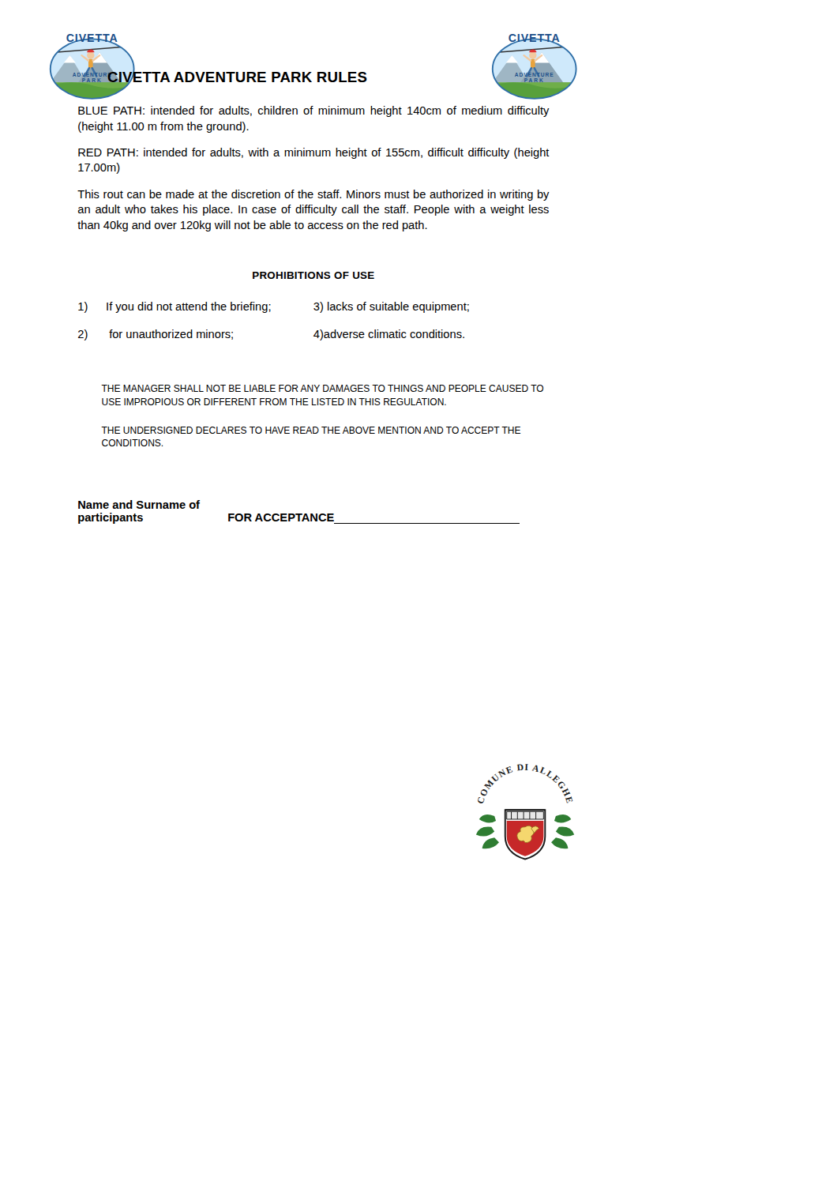CIVETTA ADVENTURE PARK
CIVETTA ADVENTURE PARK
CIVETTA ADVENTURE PARK RULES
BLUE PATH: intended for adults, children of minimum height 140cm of medium difficulty (height 11.00 m from the ground).
RED PATH: intended for adults, with a minimum height of 155cm, difficult difficulty (height 17.00m)
This rout can be made at the discretion of the staff. Minors must be authorized in writing by an adult who takes his place. In case of difficulty call the staff. People with a weight less than 40kg and over 120kg will not be able to access on the red path.
PROHIBITIONS OF USE
| 1) | If you did not attend the briefing; | 3) lacks of suitable equipment; |
| 2) | for unauthorized minors; | 4)adverse climatic conditions. |
THE MANAGER SHALL NOT BE LIABLE FOR ANY DAMAGES TO THINGS AND PEOPLE CAUSED TO USE IMPROPIOUS OR DIFFERENT FROM THE LISTED IN THIS REGULATION.
THE UNDERSIGNED DECLARES TO HAVE READ THE ABOVE MENTION AND TO ACCEPT THE CONDITIONS.
Name and Surname of participants
FOR ACCEPTANCE
COMUNE DI ALLEGHE